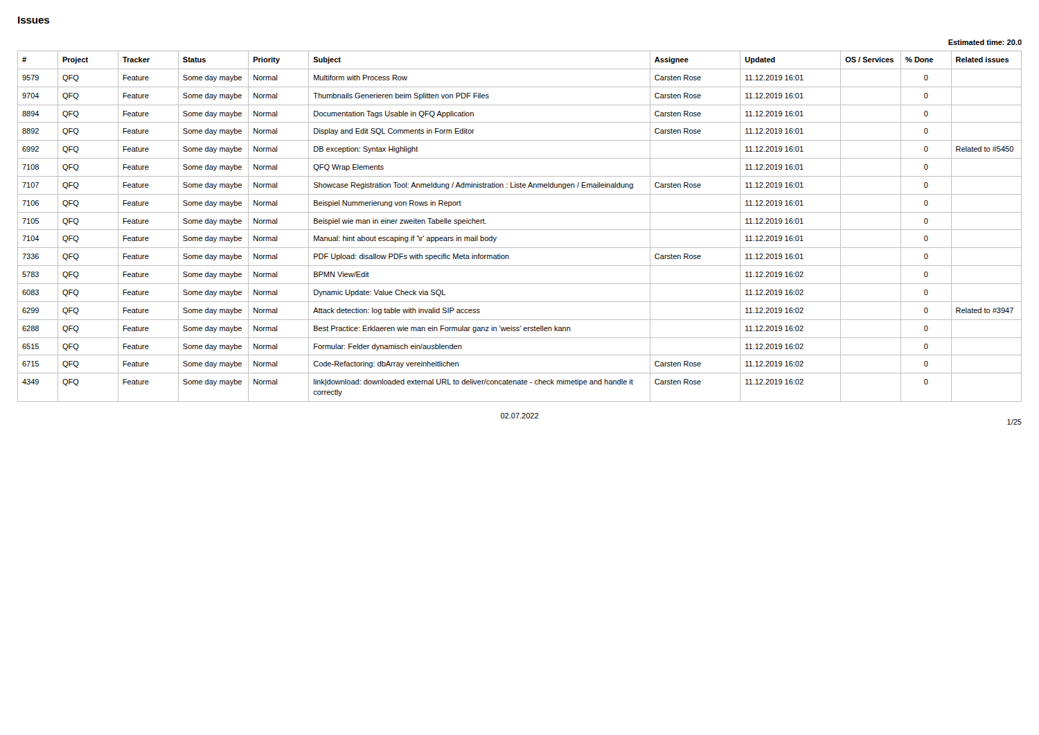Issues
Estimated time: 20.0
| # | Project | Tracker | Status | Priority | Subject | Assignee | Updated | OS / Services | % Done | Related issues |
| --- | --- | --- | --- | --- | --- | --- | --- | --- | --- | --- |
| 9579 | QFQ | Feature | Some day maybe | Normal | Multiform with Process Row | Carsten Rose | 11.12.2019 16:01 | | 0 | |
| 9704 | QFQ | Feature | Some day maybe | Normal | Thumbnails Generieren beim Splitten von PDF Files | Carsten Rose | 11.12.2019 16:01 | | 0 | |
| 8894 | QFQ | Feature | Some day maybe | Normal | Documentation Tags Usable in QFQ Application | Carsten Rose | 11.12.2019 16:01 | | 0 | |
| 8892 | QFQ | Feature | Some day maybe | Normal | Display and Edit SQL Comments in Form Editor | Carsten Rose | 11.12.2019 16:01 | | 0 | |
| 6992 | QFQ | Feature | Some day maybe | Normal | DB exception: Syntax Highlight | | 11.12.2019 16:01 | | 0 | Related to #5450 |
| 7108 | QFQ | Feature | Some day maybe | Normal | QFQ Wrap Elements | | 11.12.2019 16:01 | | 0 | |
| 7107 | QFQ | Feature | Some day maybe | Normal | Showcase Registration Tool: Anmeldung / Administration : Liste Anmeldungen / Emaileinaldung | Carsten Rose | 11.12.2019 16:01 | | 0 | |
| 7106 | QFQ | Feature | Some day maybe | Normal | Beispiel Nummerierung von Rows in Report | | 11.12.2019 16:01 | | 0 | |
| 7105 | QFQ | Feature | Some day maybe | Normal | Beispiel wie man in einer zweiten Tabelle speichert. | | 11.12.2019 16:01 | | 0 | |
| 7104 | QFQ | Feature | Some day maybe | Normal | Manual: hint about escaping if '\r' appears in mail body | | 11.12.2019 16:01 | | 0 | |
| 7336 | QFQ | Feature | Some day maybe | Normal | PDF Upload: disallow PDFs with specific Meta information | Carsten Rose | 11.12.2019 16:01 | | 0 | |
| 5783 | QFQ | Feature | Some day maybe | Normal | BPMN View/Edit | | 11.12.2019 16:02 | | 0 | |
| 6083 | QFQ | Feature | Some day maybe | Normal | Dynamic Update: Value Check via SQL | | 11.12.2019 16:02 | | 0 | |
| 6299 | QFQ | Feature | Some day maybe | Normal | Attack detection: log table with invalid SIP access | | 11.12.2019 16:02 | | 0 | Related to #3947 |
| 6288 | QFQ | Feature | Some day maybe | Normal | Best Practice: Erklaeren wie man ein Formular ganz in 'weiss' erstellen kann | | 11.12.2019 16:02 | | 0 | |
| 6515 | QFQ | Feature | Some day maybe | Normal | Formular: Felder dynamisch ein/ausblenden | | 11.12.2019 16:02 | | 0 | |
| 6715 | QFQ | Feature | Some day maybe | Normal | Code-Refactoring: dbArray vereinheitlichen | Carsten Rose | 11.12.2019 16:02 | | 0 | |
| 4349 | QFQ | Feature | Some day maybe | Normal | link/download: downloaded external URL to deliver/concatenate - check mimetipe and handle it correctly | Carsten Rose | 11.12.2019 16:02 | | 0 | |
02.07.2022
1/25